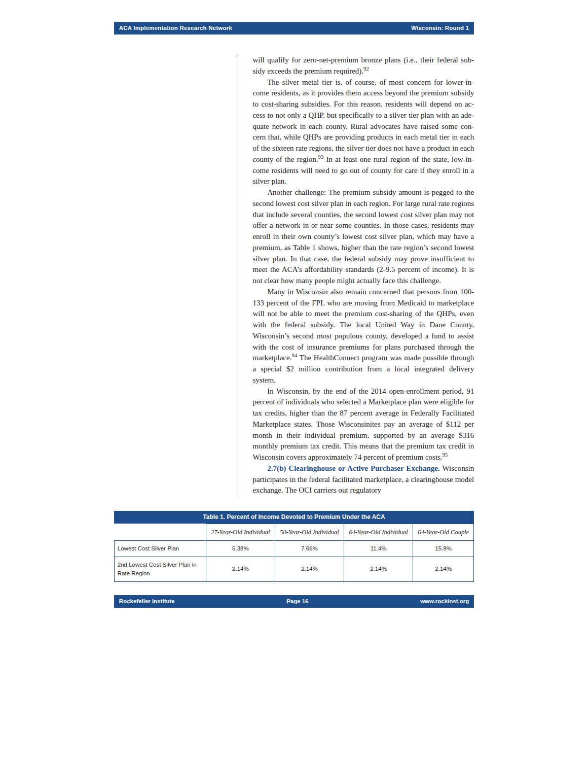ACA Implementation Research Network
Wisconsin: Round 1
will qualify for zero-net-premium bronze plans (i.e., their federal subsidy exceeds the premium required).92
The silver metal tier is, of course, of most concern for lower-income residents, as it provides them access beyond the premium subsidy to cost-sharing subsidies. For this reason, residents will depend on access to not only a QHP, but specifically to a silver tier plan with an adequate network in each county. Rural advocates have raised some concern that, while QHPs are providing products in each metal tier in each of the sixteen rate regions, the silver tier does not have a product in each county of the region.93 In at least one rural region of the state, low-income residents will need to go out of county for care if they enroll in a silver plan.
Another challenge: The premium subsidy amount is pegged to the second lowest cost silver plan in each region. For large rural rate regions that include several counties, the second lowest cost silver plan may not offer a network in or near some counties. In those cases, residents may enroll in their own county’s lowest cost silver plan, which may have a premium, as Table 1 shows, higher than the rate region’s second lowest silver plan. In that case, the federal subsidy may prove insufficient to meet the ACA’s affordability standards (2-9.5 percent of income). It is not clear how many people might actually face this challenge.
Many in Wisconsin also remain concerned that persons from 100-133 percent of the FPL who are moving from Medicaid to marketplace will not be able to meet the premium cost-sharing of the QHPs, even with the federal subsidy. The local United Way in Dane County, Wisconsin’s second most populous county, developed a fund to assist with the cost of insurance premiums for plans purchased through the marketplace.94 The HealthConnect program was made possible through a special $2 million contribution from a local integrated delivery system.
In Wisconsin, by the end of the 2014 open-enrollment period, 91 percent of individuals who selected a Marketplace plan were eligible for tax credits, higher than the 87 percent average in Federally Facilitated Marketplace states. Those Wisconsinites pay an average of $112 per month in their individual premium, supported by an average $316 monthly premium tax credit. This means that the premium tax credit in Wisconsin covers approximately 74 percent of premium costs.95
2.7(b) Clearinghouse or Active Purchaser Exchange. Wisconsin participates in the federal facilitated marketplace, a clearinghouse model exchange. The OCI carriers out regulatory
Table 1. Percent of Income Devoted to Premium Under the ACA
| | 27-Year-Old Individual | 50-Year-Old Individual | 64-Year-Old Individual | 64-Year-Old Couple |
| --- | --- | --- | --- | --- |
| Lowest Cost Silver Plan | 5.38% | 7.66% | 11.4% | 15.9% |
| 2nd Lowest Cost Silver Plan in Rate Region | 2.14% | 2.14% | 2.14% | 2.14% |
Rockefeller Institute
Page 16
www.rockinst.org